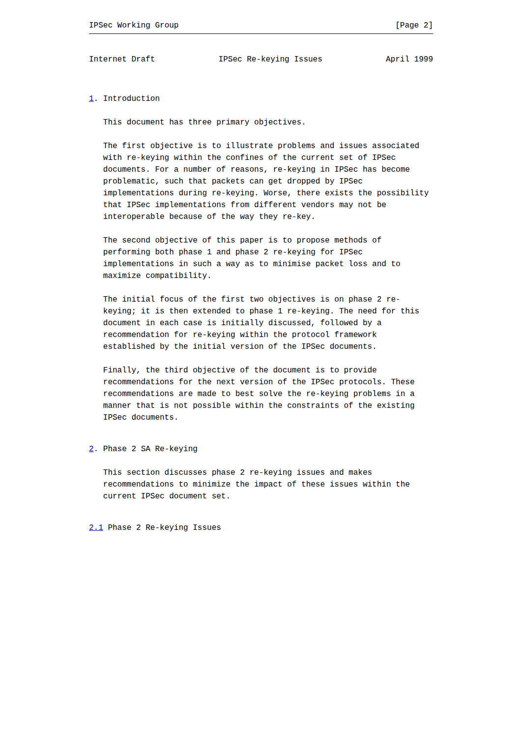IPSec Working Group [Page 2]
Internet Draft IPSec Re-keying Issues April 1999
1. Introduction
This document has three primary objectives.
The first objective is to illustrate problems and issues associated with re-keying within the confines of the current set of IPSec documents. For a number of reasons, re-keying in IPSec has become problematic, such that packets can get dropped by IPSec implementations during re-keying. Worse, there exists the possibility that IPSec implementations from different vendors may not be interoperable because of the way they re-key.
The second objective of this paper is to propose methods of performing both phase 1 and phase 2 re-keying for IPSec implementations in such a way as to minimise packet loss and to maximize compatibility.
The initial focus of the first two objectives is on phase 2 re-keying; it is then extended to phase 1 re-keying. The need for this document in each case is initially discussed, followed by a recommendation for re-keying within the protocol framework established by the initial version of the IPSec documents.
Finally, the third objective of the document is to provide recommendations for the next version of the IPSec protocols. These recommendations are made to best solve the re-keying problems in a manner that is not possible within the constraints of the existing IPSec documents.
2. Phase 2 SA Re-keying
This section discusses phase 2 re-keying issues and makes recommendations to minimize the impact of these issues within the current IPSec document set.
2.1 Phase 2 Re-keying Issues